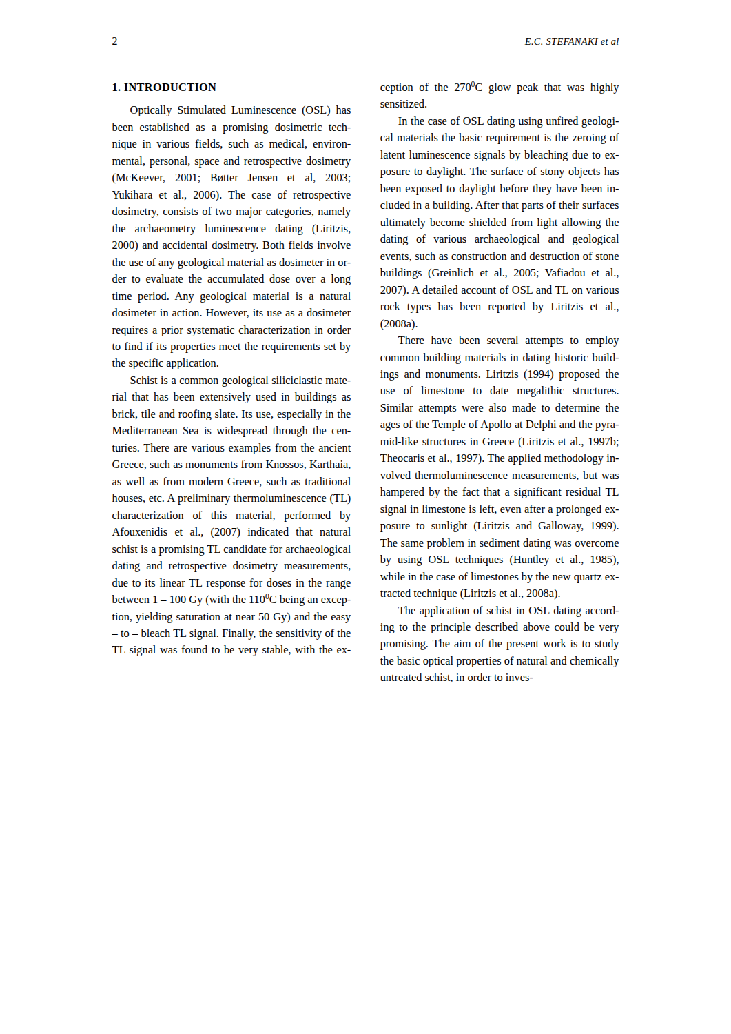2 E.C. STEFANAKI et al
1. INTRODUCTION
Optically Stimulated Luminescence (OSL) has been established as a promising dosimetric technique in various fields, such as medical, environmental, personal, space and retrospective dosimetry (McKeever, 2001; Bøtter Jensen et al, 2003; Yukihara et al., 2006). The case of retrospective dosimetry, consists of two major categories, namely the archaeometry luminescence dating (Liritzis, 2000) and accidental dosimetry. Both fields involve the use of any geological material as dosimeter in order to evaluate the accumulated dose over a long time period. Any geological material is a natural dosimeter in action. However, its use as a dosimeter requires a prior systematic characterization in order to find if its properties meet the requirements set by the specific application.
Schist is a common geological siliciclastic material that has been extensively used in buildings as brick, tile and roofing slate. Its use, especially in the Mediterranean Sea is widespread through the centuries. There are various examples from the ancient Greece, such as monuments from Knossos, Karthaia, as well as from modern Greece, such as traditional houses, etc. A preliminary thermoluminescence (TL) characterization of this material, performed by Afouxenidis et al., (2007) indicated that natural schist is a promising TL candidate for archaeological dating and retrospective dosimetry measurements, due to its linear TL response for doses in the range between 1 – 100 Gy (with the 1100C being an exception, yielding saturation at near 50 Gy) and the easy – to – bleach TL signal. Finally, the sensitivity of the TL signal was found to be very stable, with the exception of the 2700C glow peak that was highly sensitized.
In the case of OSL dating using unfired geological materials the basic requirement is the zeroing of latent luminescence signals by bleaching due to exposure to daylight. The surface of stony objects has been exposed to daylight before they have been included in a building. After that parts of their surfaces ultimately become shielded from light allowing the dating of various archaeological and geological events, such as construction and destruction of stone buildings (Greinlich et al., 2005; Vafiadou et al., 2007). A detailed account of OSL and TL on various rock types has been reported by Liritzis et al., (2008a).
There have been several attempts to employ common building materials in dating historic buildings and monuments. Liritzis (1994) proposed the use of limestone to date megalithic structures. Similar attempts were also made to determine the ages of the Temple of Apollo at Delphi and the pyramid-like structures in Greece (Liritzis et al., 1997b; Theocaris et al., 1997). The applied methodology involved thermoluminescence measurements, but was hampered by the fact that a significant residual TL signal in limestone is left, even after a prolonged exposure to sunlight (Liritzis and Galloway, 1999). The same problem in sediment dating was overcome by using OSL techniques (Huntley et al., 1985), while in the case of limestones by the new quartz extracted technique (Liritzis et al., 2008a).
The application of schist in OSL dating according to the principle described above could be very promising. The aim of the present work is to study the basic optical properties of natural and chemically untreated schist, in order to inves-